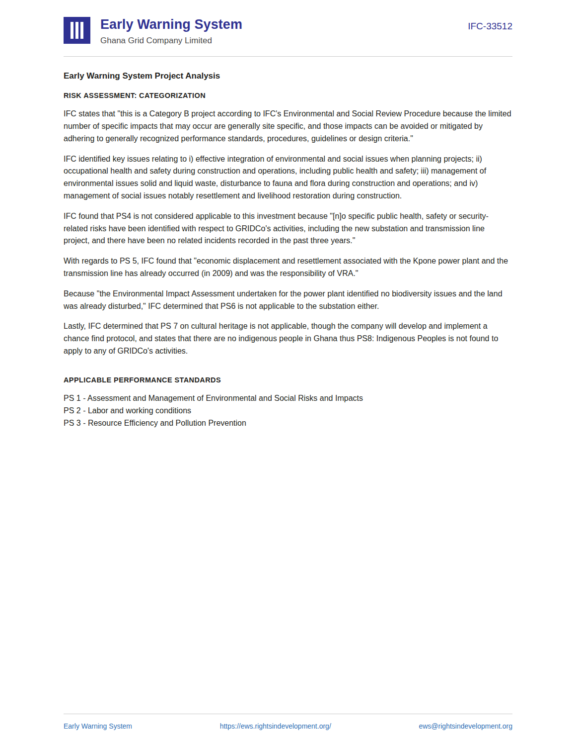Early Warning System
Ghana Grid Company Limited
IFC-33512
Early Warning System Project Analysis
RISk ASSESSMENT: CATEGORIZATION
IFC states that "this is a Category B project according to IFC's Environmental and Social Review Procedure because the limited number of specific impacts that may occur are generally site specific, and those impacts can be avoided or mitigated by adhering to generally recognized performance standards, procedures, guidelines or design criteria."
IFC identified key issues relating to i) effective integration of environmental and social issues when planning projects; ii) occupational health and safety during construction and operations, including public health and safety; iii) management of environmental issues solid and liquid waste, disturbance to fauna and flora during construction and operations; and iv) management of social issues notably resettlement and livelihood restoration during construction.
IFC found that PS4 is not considered applicable to this investment because "[n]o specific public health, safety or security-related risks have been identified with respect to GRIDCo's activities, including the new substation and transmission line project, and there have been no related incidents recorded in the past three years."
With regards to PS 5, IFC found that "economic displacement and resettlement associated with the Kpone power plant and the transmission line has already occurred (in 2009) and was the responsibility of VRA."
Because "the Environmental Impact Assessment undertaken for the power plant identified no biodiversity issues and the land was already disturbed," IFC determined that PS6 is not applicable to the substation either.
Lastly, IFC determined that PS 7 on cultural heritage is not applicable, though the company will develop and implement a chance find protocol, and states that there are no indigenous people in Ghana thus PS8: Indigenous Peoples is not found to apply to any of GRIDCo's activities.
APPLICABLE PERFORMANCE STANDARDS
PS 1 - Assessment and Management of Environmental and Social Risks and Impacts
PS 2 - Labor and working conditions
PS 3 - Resource Efficiency and Pollution Prevention
Early Warning System
https://ews.rightsindevelopment.org/
ews@rightsindevelopment.org